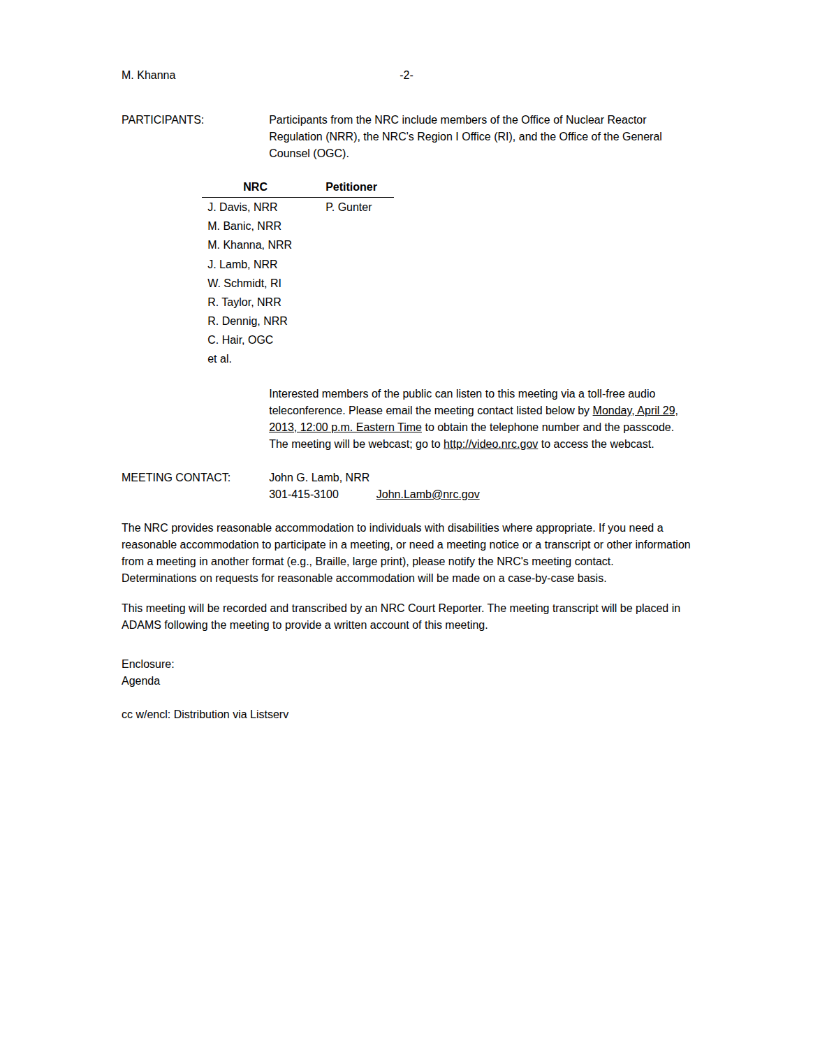M. Khanna
-2-
PARTICIPANTS:
Participants from the NRC include members of the Office of Nuclear Reactor Regulation (NRR), the NRC's Region I Office (RI), and the Office of the General Counsel (OGC).
| NRC | Petitioner |
| --- | --- |
| J. Davis, NRR | P. Gunter |
| M. Banic, NRR | |
| M. Khanna, NRR | |
| J. Lamb, NRR | |
| W. Schmidt, RI | |
| R. Taylor, NRR | |
| R. Dennig, NRR | |
| C. Hair, OGC | |
| et al. | |
Interested members of the public can listen to this meeting via a toll-free audio teleconference. Please email the meeting contact listed below by Monday, April 29, 2013, 12:00 p.m. Eastern Time to obtain the telephone number and the passcode. The meeting will be webcast; go to http://video.nrc.gov to access the webcast.
MEETING CONTACT:
John G. Lamb, NRR
301-415-3100 John.Lamb@nrc.gov
The NRC provides reasonable accommodation to individuals with disabilities where appropriate. If you need a reasonable accommodation to participate in a meeting, or need a meeting notice or a transcript or other information from a meeting in another format (e.g., Braille, large print), please notify the NRC's meeting contact. Determinations on requests for reasonable accommodation will be made on a case-by-case basis.
This meeting will be recorded and transcribed by an NRC Court Reporter. The meeting transcript will be placed in ADAMS following the meeting to provide a written account of this meeting.
Enclosure:
Agenda
cc w/encl: Distribution via Listserv